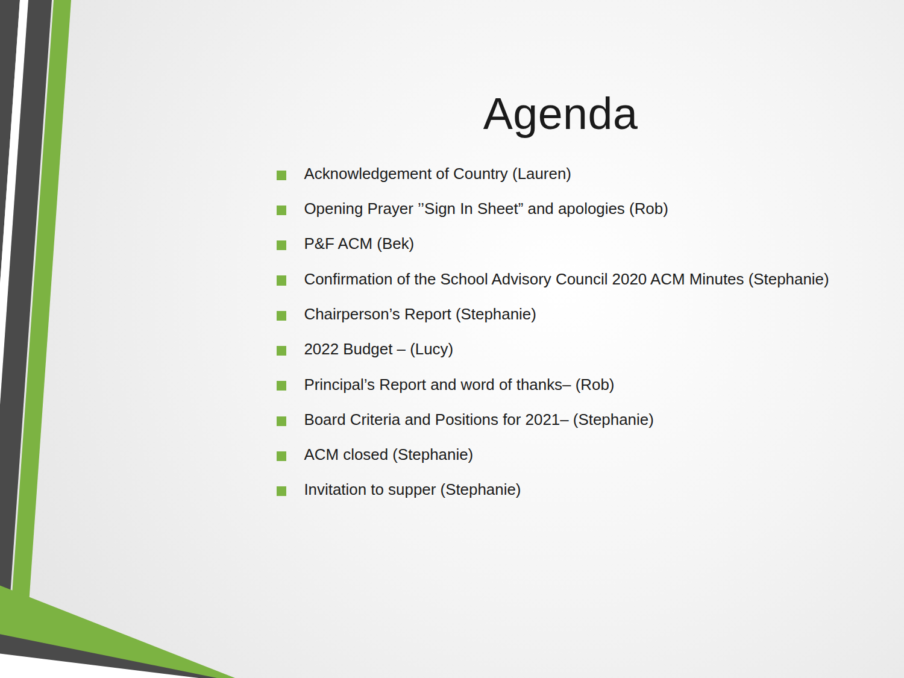Agenda
Acknowledgement of Country (Lauren)
Opening Prayer ’’Sign In Sheet” and apologies (Rob)
P&F ACM (Bek)
Confirmation of the School Advisory Council 2020 ACM Minutes (Stephanie)
Chairperson’s Report (Stephanie)
2022 Budget – (Lucy)
Principal’s Report and word of thanks– (Rob)
Board Criteria and Positions for 2021– (Stephanie)
ACM closed (Stephanie)
Invitation to supper (Stephanie)